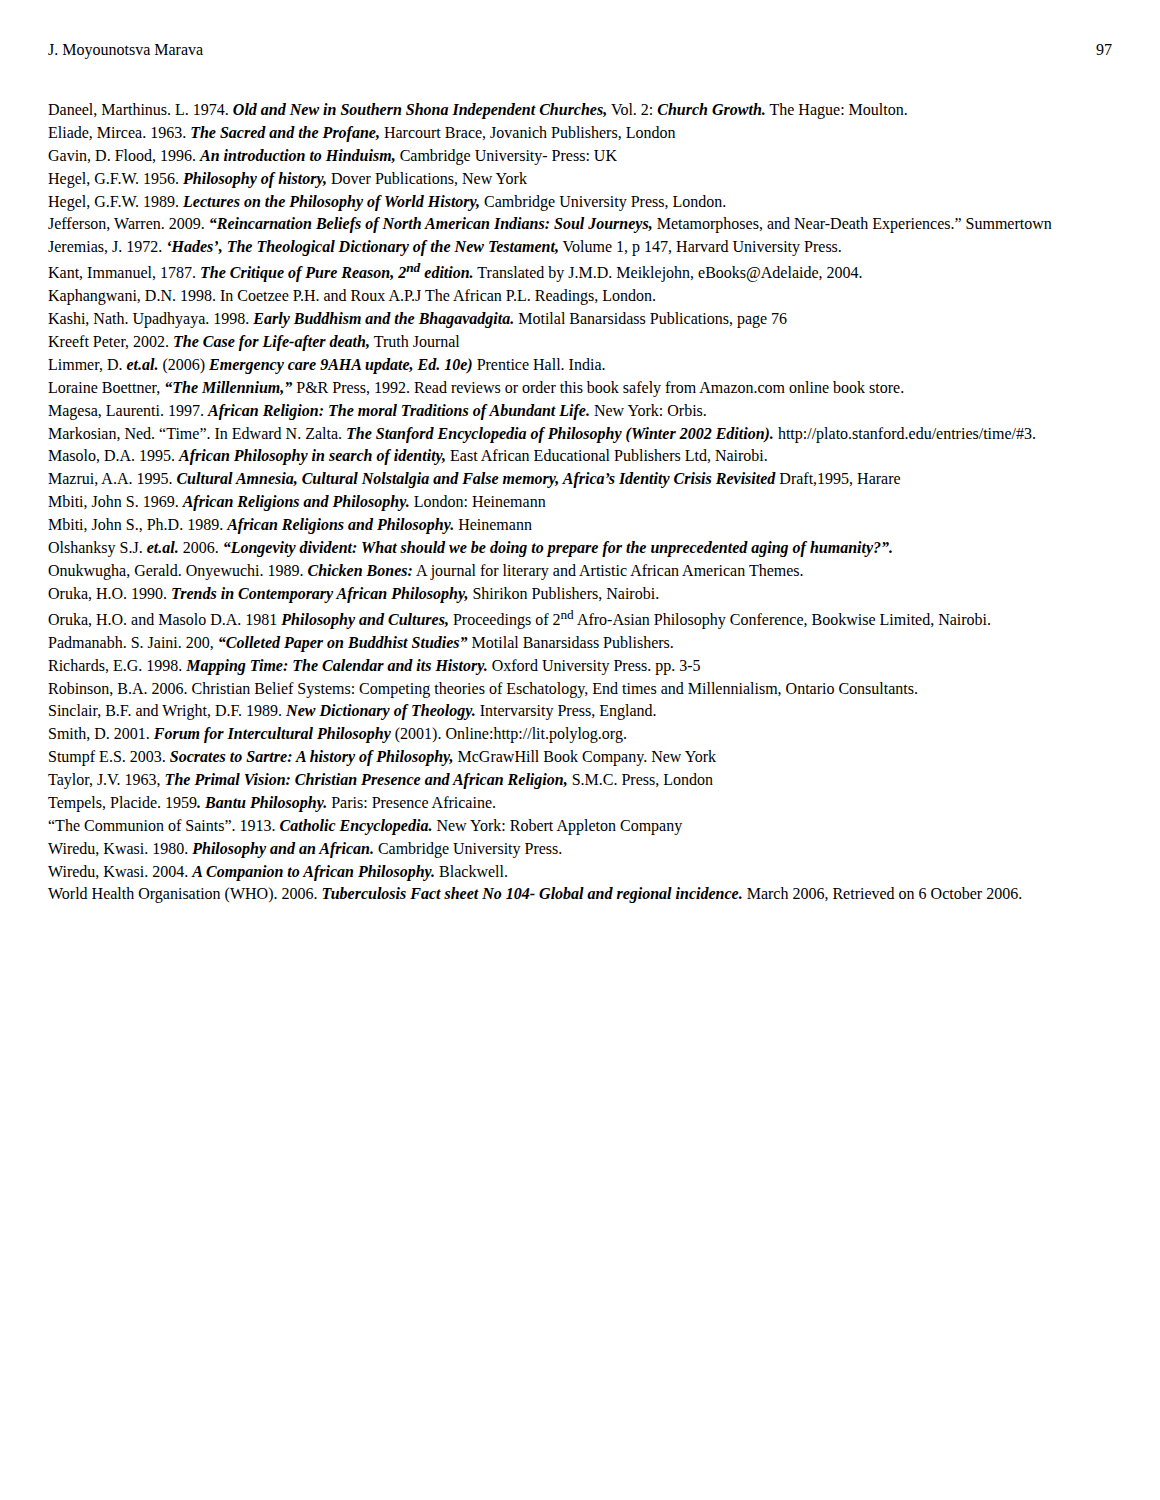J. Moyounotsva Marava 97
Daneel, Marthinus. L. 1974. Old and New in Southern Shona Independent Churches, Vol. 2: Church Growth. The Hague: Moulton.
Eliade, Mircea. 1963. The Sacred and the Profane, Harcourt Brace, Jovanich Publishers, London
Gavin, D. Flood, 1996. An introduction to Hinduism, Cambridge University- Press: UK
Hegel, G.F.W. 1956. Philosophy of history, Dover Publications, New York
Hegel, G.F.W. 1989. Lectures on the Philosophy of World History, Cambridge University Press, London.
Jefferson, Warren. 2009. “Reincarnation Beliefs of North American Indians: Soul Journeys, Metamorphoses, and Near-Death Experiences.” Summertown
Jeremias, J. 1972. ‘Hades’, The Theological Dictionary of the New Testament, Volume 1, p 147, Harvard University Press.
Kant, Immanuel, 1787. The Critique of Pure Reason, 2nd edition. Translated by J.M.D. Meiklejohn, eBooks@Adelaide, 2004.
Kaphangwani, D.N. 1998. In Coetzee P.H. and Roux A.P.J The African P.L. Readings, London.
Kashi, Nath. Upadhyaya. 1998. Early Buddhism and the Bhagavadgita. Motilal Banarsidass Publications, page 76
Kreeft Peter, 2002. The Case for Life-after death, Truth Journal
Limmer, D. et.al. (2006) Emergency care 9AHA update, Ed. 10e) Prentice Hall. India.
Loraine Boettner, “The Millennium,” P&R Press, 1992. Read reviews or order this book safely from Amazon.com online book store.
Magesa, Laurenti. 1997. African Religion: The moral Traditions of Abundant Life. New York: Orbis.
Markosian, Ned. “Time”. In Edward N. Zalta. The Stanford Encyclopedia of Philosophy (Winter 2002 Edition). http://plato.stanford.edu/entries/time/#3.
Masolo, D.A. 1995. African Philosophy in search of identity, East African Educational Publishers Ltd, Nairobi.
Mazrui, A.A. 1995. Cultural Amnesia, Cultural Nolstalgia and False memory, Africa’s Identity Crisis Revisited Draft,1995, Harare
Mbiti, John S. 1969. African Religions and Philosophy. London: Heinemann
Mbiti, John S., Ph.D. 1989. African Religions and Philosophy. Heinemann
Olshanksy S.J. et.al. 2006. “Longevity divident: What should we be doing to prepare for the unprecedented aging of humanity?”.
Onukwugha, Gerald. Onyewuchi. 1989. Chicken Bones: A journal for literary and Artistic African American Themes.
Oruka, H.O. 1990. Trends in Contemporary African Philosophy, Shirikon Publishers, Nairobi.
Oruka, H.O. and Masolo D.A. 1981 Philosophy and Cultures, Proceedings of 2nd Afro-Asian Philosophy Conference, Bookwise Limited, Nairobi.
Padmanabh. S. Jaini. 200, “Colleted Paper on Buddhist Studies” Motilal Banarsidass Publishers.
Richards, E.G. 1998. Mapping Time: The Calendar and its History. Oxford University Press. pp. 3-5
Robinson, B.A. 2006. Christian Belief Systems: Competing theories of Eschatology, End times and Millennialism, Ontario Consultants.
Sinclair, B.F. and Wright, D.F. 1989. New Dictionary of Theology. Intervarsity Press, England.
Smith, D. 2001. Forum for Intercultural Philosophy (2001). Online:http://lit.polylog.org.
Stumpf E.S. 2003. Socrates to Sartre: A history of Philosophy, McGrawHill Book Company. New York
Taylor, J.V. 1963, The Primal Vision: Christian Presence and African Religion, S.M.C. Press, London
Tempels, Placide. 1959. Bantu Philosophy. Paris: Presence Africaine.
“The Communion of Saints”. 1913. Catholic Encyclopedia. New York: Robert Appleton Company
Wiredu, Kwasi. 1980. Philosophy and an African. Cambridge University Press.
Wiredu, Kwasi. 2004. A Companion to African Philosophy. Blackwell.
World Health Organisation (WHO). 2006. Tuberculosis Fact sheet No 104- Global and regional incidence. March 2006, Retrieved on 6 October 2006.